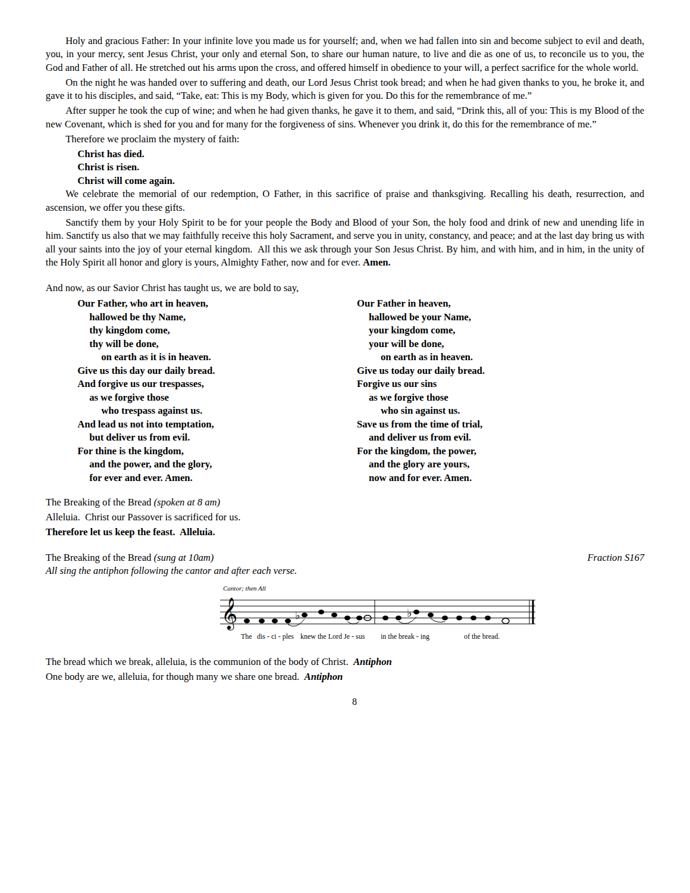Holy and gracious Father: In your infinite love you made us for yourself; and, when we had fallen into sin and become subject to evil and death, you, in your mercy, sent Jesus Christ, your only and eternal Son, to share our human nature, to live and die as one of us, to reconcile us to you, the God and Father of all. He stretched out his arms upon the cross, and offered himself in obedience to your will, a perfect sacrifice for the whole world.
On the night he was handed over to suffering and death, our Lord Jesus Christ took bread; and when he had given thanks to you, he broke it, and gave it to his disciples, and said, “Take, eat: This is my Body, which is given for you. Do this for the remembrance of me.”
After supper he took the cup of wine; and when he had given thanks, he gave it to them, and said, “Drink this, all of you: This is my Blood of the new Covenant, which is shed for you and for many for the forgiveness of sins. Whenever you drink it, do this for the remembrance of me.”
Therefore we proclaim the mystery of faith:
Christ has died.
Christ is risen.
Christ will come again.
We celebrate the memorial of our redemption, O Father, in this sacrifice of praise and thanksgiving. Recalling his death, resurrection, and ascension, we offer you these gifts.
Sanctify them by your Holy Spirit to be for your people the Body and Blood of your Son, the holy food and drink of new and unending life in him. Sanctify us also that we may faithfully receive this holy Sacrament, and serve you in unity, constancy, and peace; and at the last day bring us with all your saints into the joy of your eternal kingdom. All this we ask through your Son Jesus Christ. By him, and with him, and in him, in the unity of the Holy Spirit all honor and glory is yours, Almighty Father, now and for ever. Amen.
And now, as our Savior Christ has taught us, we are bold to say,
| Our Father, who art in heaven, hallowed be thy Name, thy kingdom come, thy will be done, on earth as it is in heaven. Give us this day our daily bread. And forgive us our trespasses, as we forgive those who trespass against us. And lead us not into temptation, but deliver us from evil. For thine is the kingdom, and the power, and the glory, for ever and ever. Amen. | Our Father in heaven, hallowed be your Name, your kingdom come, your will be done, on earth as in heaven. Give us today our daily bread. Forgive us our sins as we forgive those who sin against us. Save us from the time of trial, and deliver us from evil. For the kingdom, the power, and the glory are yours, now and for ever. Amen. |
The Breaking of the Bread (spoken at 8 am)
Alleluia. Christ our Passover is sacrificed for us.
Therefore let us keep the feast. Alleluia.
The Breaking of the Bread (sung at 10am) Fraction S167
All sing the antiphon following the cantor and after each verse.
Cantor; then All 𝄞 ♭ ♭ The dis - ci - ples knew the Lord Je - sus in the break - ing of the bread.
The bread which we break, alleluia, is the communion of the body of Christ. Antiphon
One body are we, alleluia, for though many we share one bread. Antiphon
8